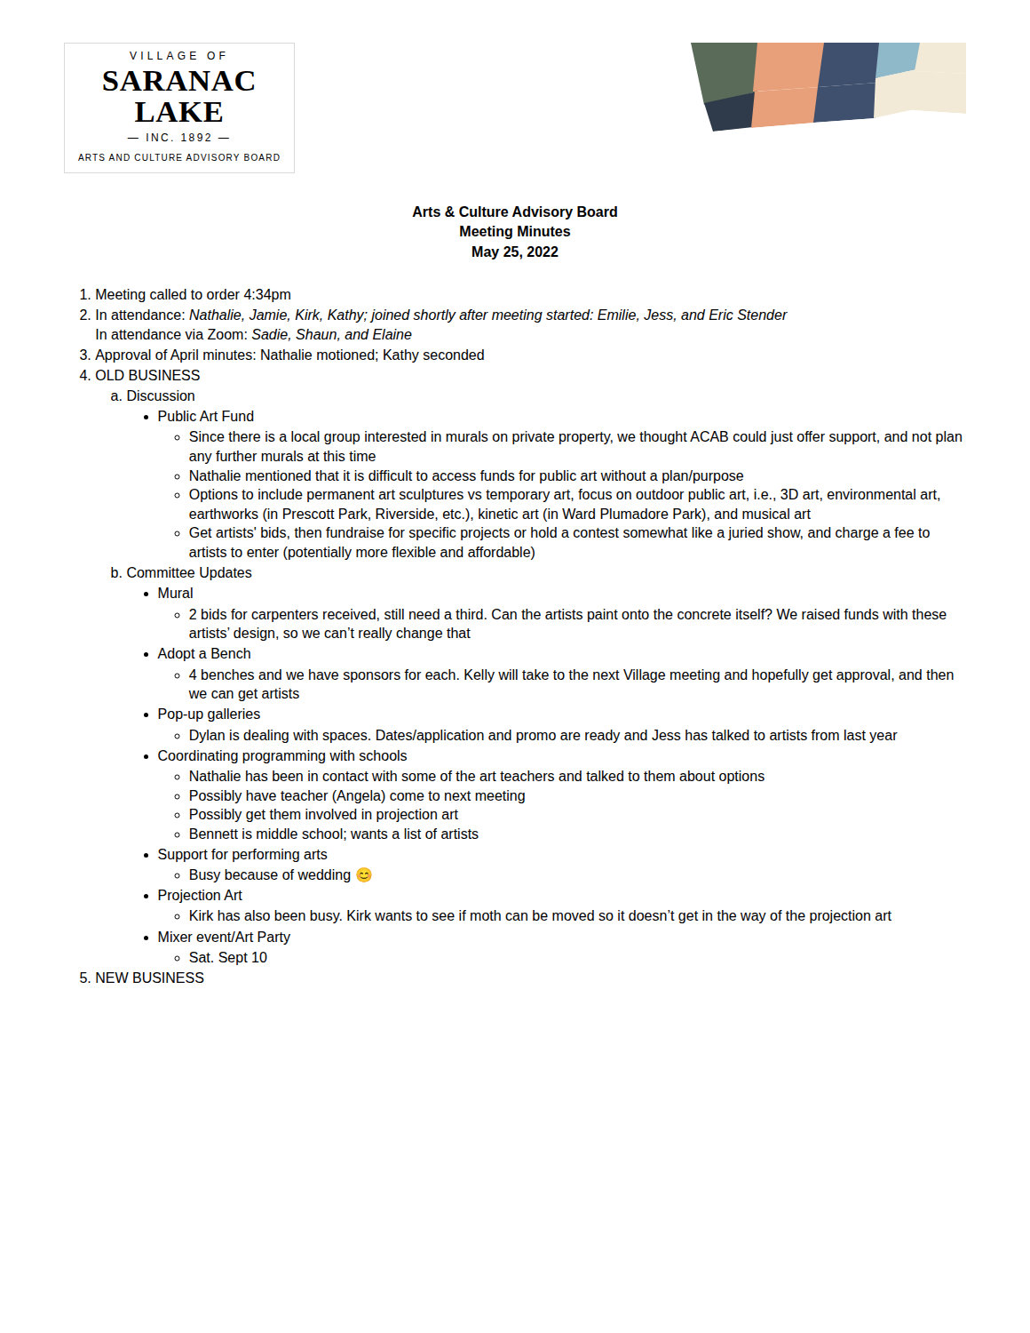Village of
Saranac Lake
INC. 1892
Arts and Culture Advisory Board
Arts & Culture Advisory Board Meeting Minutes May 25, 2022
Meeting called to order 4:34pm
In attendance: Nathalie, Jamie, Kirk, Kathy; joined shortly after meeting started: Emilie, Jess, and Eric Stender
In attendance via Zoom: Sadie, Shaun, and Elaine
Approval of April minutes: Nathalie motioned; Kathy seconded
OLD BUSINESS
Discussion
Public Art Fund
Since there is a local group interested in murals on private property, we thought ACAB could just offer support, and not plan any further murals at this time
Nathalie mentioned that it is difficult to access funds for public art without a plan/purpose
Options to include permanent art sculptures vs temporary art, focus on outdoor public art, i.e., 3D art, environmental art, earthworks (in Prescott Park, Riverside, etc.), kinetic art (in Ward Plumadore Park), and musical art
Get artists' bids, then fundraise for specific projects or hold a contest somewhat like a juried show, and charge a fee to artists to enter (potentially more flexible and affordable)
Committee Updates
Mural
2 bids for carpenters received, still need a third. Can the artists paint onto the concrete itself? We raised funds with these artists’ design, so we can’t really change that
Adopt a Bench
4 benches and we have sponsors for each. Kelly will take to the next Village meeting and hopefully get approval, and then we can get artists
Pop-up galleries
Dylan is dealing with spaces. Dates/application and promo are ready and Jess has talked to artists from last year
Coordinating programming with schools
Nathalie has been in contact with some of the art teachers and talked to them about options
Possibly have teacher (Angela) come to next meeting
Possibly get them involved in projection art
Bennett is middle school; wants a list of artists
Support for performing arts
Busy because of wedding 😊
Projection Art
Kirk has also been busy. Kirk wants to see if moth can be moved so it doesn’t get in the way of the projection art
Mixer event/Art Party
Sat. Sept 10
NEW BUSINESS